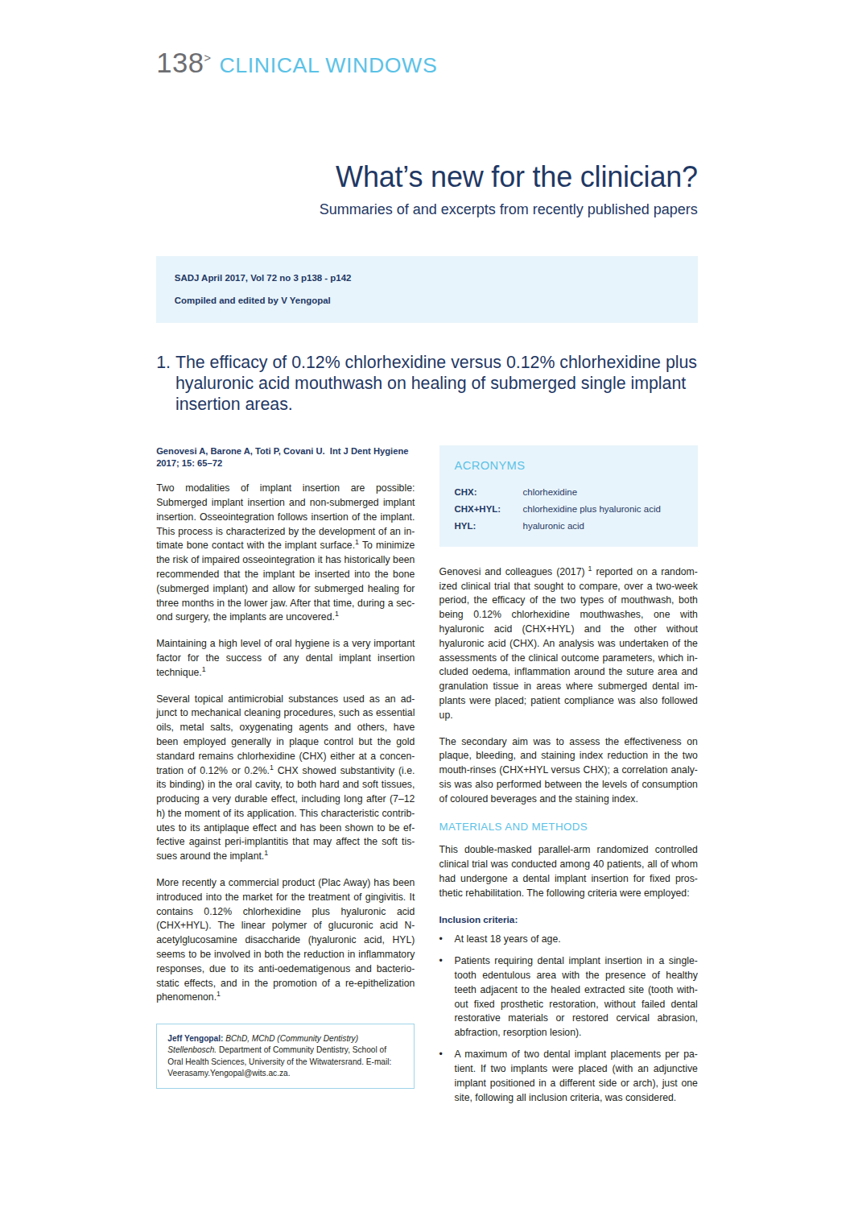138> CLINICAL WINDOWS
What’s new for the clinician?
Summaries of and excerpts from recently published papers
SADJ April 2017, Vol 72 no 3 p138 - p142
Compiled and edited by V Yengopal
1.
The efficacy of 0.12% chlorhexidine versus 0.12% chlorhexidine plus hyaluronic acid mouthwash on healing of submerged single implant insertion areas.
Genovesi A, Barone A, Toti P, Covani U. Int J Dent Hygiene 2017; 15: 65–72
Two modalities of implant insertion are possible: Submerged implant insertion and non-submerged implant insertion. Osseointegration follows insertion of the implant. This process is characterized by the development of an intimate bone contact with the implant surface.1 To minimize the risk of impaired osseointegration it has historically been recommended that the implant be inserted into the bone (submerged implant) and allow for submerged healing for three months in the lower jaw. After that time, during a second surgery, the implants are uncovered.1
Maintaining a high level of oral hygiene is a very important factor for the success of any dental implant insertion technique.1
Several topical antimicrobial substances used as an adjunct to mechanical cleaning procedures, such as essential oils, metal salts, oxygenating agents and others, have been employed generally in plaque control but the gold standard remains chlorhexidine (CHX) either at a concentration of 0.12% or 0.2%.1 CHX showed substantivity (i.e. its binding) in the oral cavity, to both hard and soft tissues, producing a very durable effect, including long after (7–12 h) the moment of its application. This characteristic contributes to its antiplaque effect and has been shown to be effective against peri-implantitis that may affect the soft tissues around the implant.1
More recently a commercial product (Plac Away) has been introduced into the market for the treatment of gingivitis. It contains 0.12% chlorhexidine plus hyaluronic acid (CHX+HYL). The linear polymer of glucuronic acid N-acetylglucosamine disaccharide (hyaluronic acid, HYL) seems to be involved in both the reduction in inflammatory responses, due to its anti-oedematigenous and bacteriostatic effects, and in the promotion of a re-epithelization phenomenon.1
Jeff Yengopal: BChD, MChD (Community Dentistry) Stellenbosch. Department of Community Dentistry, School of Oral Health Sciences, University of the Witwatersrand. E-mail: Veerasamy.Yengopal@wits.ac.za.
ACRONYMS
| CHX: | chlorhexidine |
| CHX+HYL: | chlorhexidine plus hyaluronic acid |
| HYL: | hyaluronic acid |
Genovesi and colleagues (2017) 1 reported on a randomized clinical trial that sought to compare, over a two-week period, the efficacy of the two types of mouthwash, both being 0.12% chlorhexidine mouthwashes, one with hyaluronic acid (CHX+HYL) and the other without hyaluronic acid (CHX). An analysis was undertaken of the assessments of the clinical outcome parameters, which included oedema, inflammation around the suture area and granulation tissue in areas where submerged dental implants were placed; patient compliance was also followed up.
The secondary aim was to assess the effectiveness on plaque, bleeding, and staining index reduction in the two mouth-rinses (CHX+HYL versus CHX); a correlation analysis was also performed between the levels of consumption of coloured beverages and the staining index.
Materials and methods
This double-masked parallel-arm randomized controlled clinical trial was conducted among 40 patients, all of whom had undergone a dental implant insertion for fixed prosthetic rehabilitation. The following criteria were employed:
Inclusion criteria:
At least 18 years of age.
Patients requiring dental implant insertion in a single-tooth edentulous area with the presence of healthy teeth adjacent to the healed extracted site (tooth without fixed prosthetic restoration, without failed dental restorative materials or restored cervical abrasion, abfraction, resorption lesion).
A maximum of two dental implant placements per patient. If two implants were placed (with an adjunctive implant positioned in a different side or arch), just one site, following all inclusion criteria, was considered.